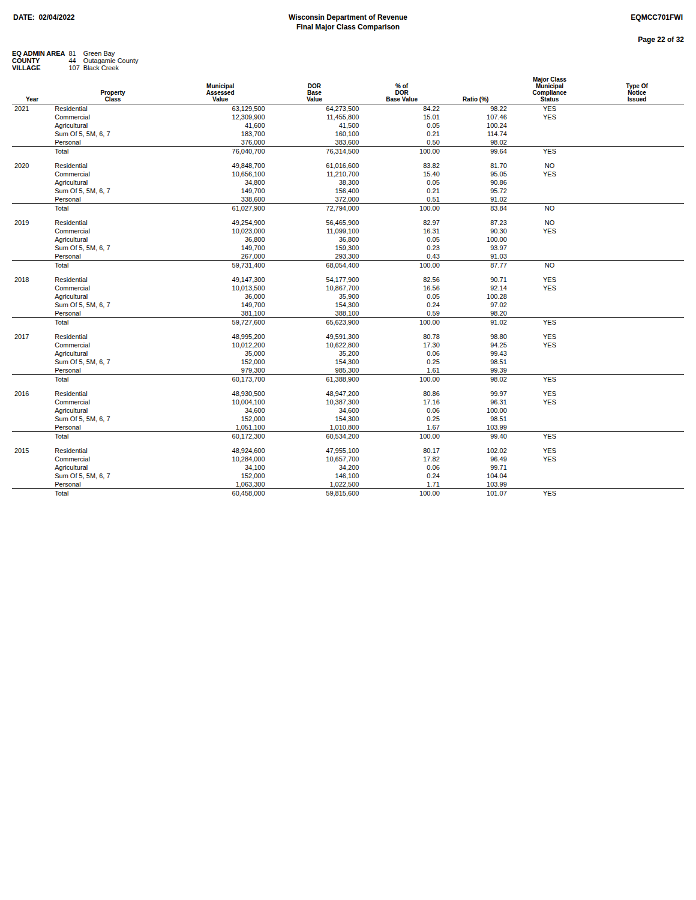| DATE: 02/04/2022 | Wisconsin Department of Revenue Final Major Class Comparison | EQMCC701FWI |
Page 22 of 32
| EQ ADMIN AREA | 81 | Green Bay |
| COUNTY | 44 | Outagamie County |
| VILLAGE | 107 | Black Creek |
| Year | Property Class | Municipal Assessed Value | DOR Base Value | % of DOR Base Value | Ratio (%) | Major Class Municipal Compliance Status | Type Of Notice Issued |
| --- | --- | --- | --- | --- | --- | --- | --- |
| 2021 | Residential | 63,129,500 | 64,273,500 | 84.22 | 98.22 | YES | |
| | Commercial | 12,309,900 | 11,455,800 | 15.01 | 107.46 | YES | |
| | Agricultural | 41,600 | 41,500 | 0.05 | 100.24 | | |
| | Sum Of 5, 5M, 6, 7 | 183,700 | 160,100 | 0.21 | 114.74 | | |
| | Personal | 376,000 | 383,600 | 0.50 | 98.02 | | |
| | Total | 76,040,700 | 76,314,500 | 100.00 | 99.64 | YES | |
| 2020 | Residential | 49,848,700 | 61,016,600 | 83.82 | 81.70 | NO | |
| | Commercial | 10,656,100 | 11,210,700 | 15.40 | 95.05 | YES | |
| | Agricultural | 34,800 | 38,300 | 0.05 | 90.86 | | |
| | Sum Of 5, 5M, 6, 7 | 149,700 | 156,400 | 0.21 | 95.72 | | |
| | Personal | 338,600 | 372,000 | 0.51 | 91.02 | | |
| | Total | 61,027,900 | 72,794,000 | 100.00 | 83.84 | NO | |
| 2019 | Residential | 49,254,900 | 56,465,900 | 82.97 | 87.23 | NO | |
| | Commercial | 10,023,000 | 11,099,100 | 16.31 | 90.30 | YES | |
| | Agricultural | 36,800 | 36,800 | 0.05 | 100.00 | | |
| | Sum Of 5, 5M, 6, 7 | 149,700 | 159,300 | 0.23 | 93.97 | | |
| | Personal | 267,000 | 293,300 | 0.43 | 91.03 | | |
| | Total | 59,731,400 | 68,054,400 | 100.00 | 87.77 | NO | |
| 2018 | Residential | 49,147,300 | 54,177,900 | 82.56 | 90.71 | YES | |
| | Commercial | 10,013,500 | 10,867,700 | 16.56 | 92.14 | YES | |
| | Agricultural | 36,000 | 35,900 | 0.05 | 100.28 | | |
| | Sum Of 5, 5M, 6, 7 | 149,700 | 154,300 | 0.24 | 97.02 | | |
| | Personal | 381,100 | 388,100 | 0.59 | 98.20 | | |
| | Total | 59,727,600 | 65,623,900 | 100.00 | 91.02 | YES | |
| 2017 | Residential | 48,995,200 | 49,591,300 | 80.78 | 98.80 | YES | |
| | Commercial | 10,012,200 | 10,622,800 | 17.30 | 94.25 | YES | |
| | Agricultural | 35,000 | 35,200 | 0.06 | 99.43 | | |
| | Sum Of 5, 5M, 6, 7 | 152,000 | 154,300 | 0.25 | 98.51 | | |
| | Personal | 979,300 | 985,300 | 1.61 | 99.39 | | |
| | Total | 60,173,700 | 61,388,900 | 100.00 | 98.02 | YES | |
| 2016 | Residential | 48,930,500 | 48,947,200 | 80.86 | 99.97 | YES | |
| | Commercial | 10,004,100 | 10,387,300 | 17.16 | 96.31 | YES | |
| | Agricultural | 34,600 | 34,600 | 0.06 | 100.00 | | |
| | Sum Of 5, 5M, 6, 7 | 152,000 | 154,300 | 0.25 | 98.51 | | |
| | Personal | 1,051,100 | 1,010,800 | 1.67 | 103.99 | | |
| | Total | 60,172,300 | 60,534,200 | 100.00 | 99.40 | YES | |
| 2015 | Residential | 48,924,600 | 47,955,100 | 80.17 | 102.02 | YES | |
| | Commercial | 10,284,000 | 10,657,700 | 17.82 | 96.49 | YES | |
| | Agricultural | 34,100 | 34,200 | 0.06 | 99.71 | | |
| | Sum Of 5, 5M, 6, 7 | 152,000 | 146,100 | 0.24 | 104.04 | | |
| | Personal | 1,063,300 | 1,022,500 | 1.71 | 103.99 | | |
| | Total | 60,458,000 | 59,815,600 | 100.00 | 101.07 | YES | |